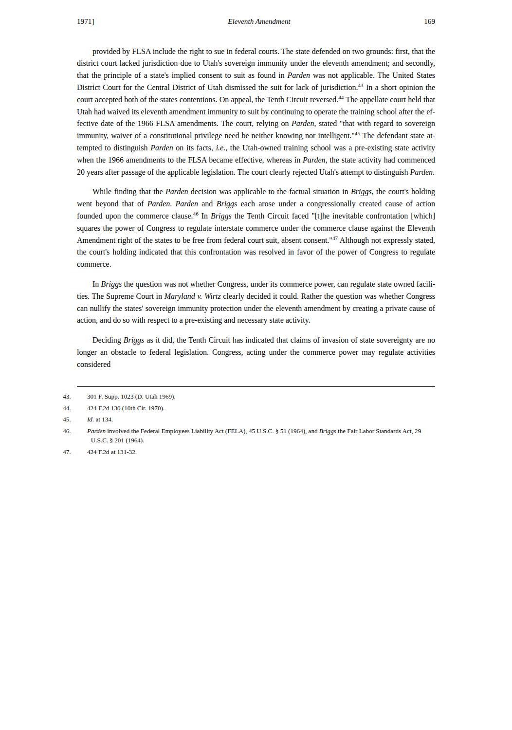1971] Eleventh Amendment 169
provided by FLSA include the right to sue in federal courts. The state defended on two grounds: first, that the district court lacked jurisdiction due to Utah's sovereign immunity under the eleventh amendment; and secondly, that the principle of a state's implied consent to suit as found in Parden was not applicable. The United States District Court for the Central District of Utah dismissed the suit for lack of jurisdiction.43 In a short opinion the court accepted both of the states contentions. On appeal, the Tenth Circuit reversed.44 The appellate court held that Utah had waived its eleventh amendment immunity to suit by continuing to operate the training school after the effective date of the 1966 FLSA amendments. The court, relying on Parden, stated "that with regard to sovereign immunity, waiver of a constitutional privilege need be neither knowing nor intelligent."45 The defendant state attempted to distinguish Parden on its facts, i.e., the Utah-owned training school was a pre-existing state activity when the 1966 amendments to the FLSA became effective, whereas in Parden, the state activity had commenced 20 years after passage of the applicable legislation. The court clearly rejected Utah's attempt to distinguish Parden.
While finding that the Parden decision was applicable to the factual situation in Briggs, the court's holding went beyond that of Parden. Parden and Briggs each arose under a congressionally created cause of action founded upon the commerce clause.46 In Briggs the Tenth Circuit faced "[t]he inevitable confrontation [which] squares the power of Congress to regulate interstate commerce under the commerce clause against the Eleventh Amendment right of the states to be free from federal court suit, absent consent."47 Although not expressly stated, the court's holding indicated that this confrontation was resolved in favor of the power of Congress to regulate commerce.
In Briggs the question was not whether Congress, under its commerce power, can regulate state owned facilities. The Supreme Court in Maryland v. Wirtz clearly decided it could. Rather the question was whether Congress can nullify the states' sovereign immunity protection under the eleventh amendment by creating a private cause of action, and do so with respect to a pre-existing and necessary state activity.
Deciding Briggs as it did, the Tenth Circuit has indicated that claims of invasion of state sovereignty are no longer an obstacle to federal legislation. Congress, acting under the commerce power may regulate activities considered
43. 301 F. Supp. 1023 (D. Utah 1969).
44. 424 F.2d 130 (10th Cir. 1970).
45. Id. at 134.
46. Parden involved the Federal Employees Liability Act (FELA), 45 U.S.C. § 51 (1964), and Briggs the Fair Labor Standards Act, 29 U.S.C. § 201 (1964).
47. 424 F.2d at 131-32.